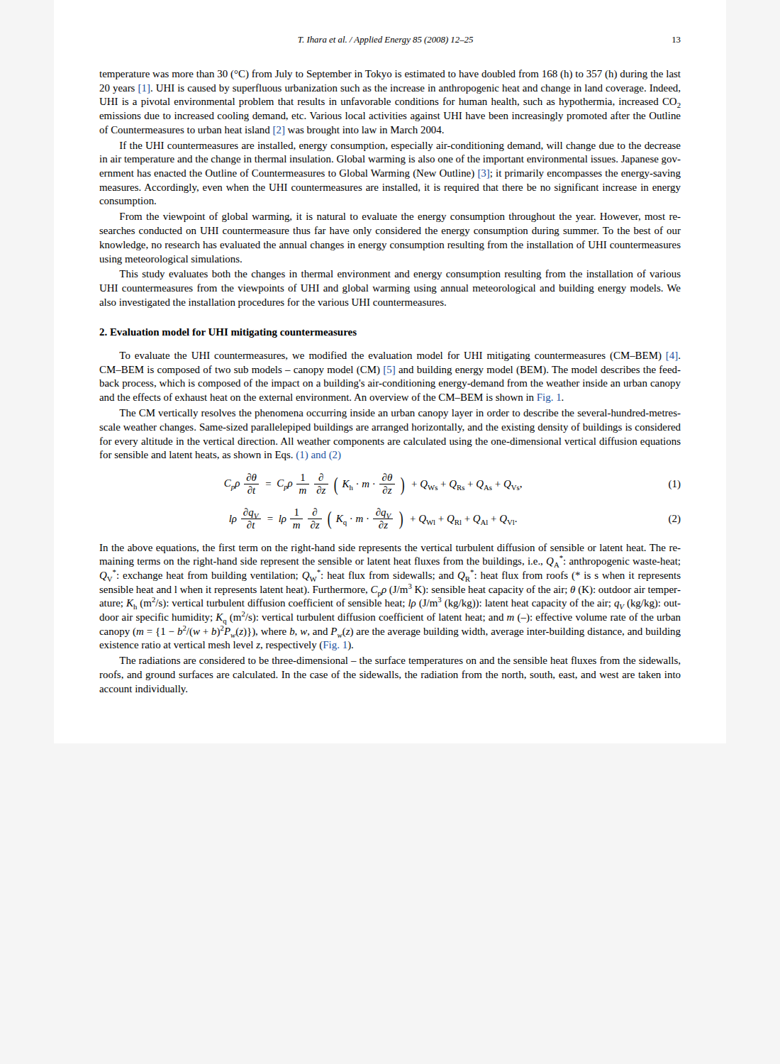T. Ihara et al. / Applied Energy 85 (2008) 12–25 13
temperature was more than 30 (°C) from July to September in Tokyo is estimated to have doubled from 168 (h) to 357 (h) during the last 20 years [1]. UHI is caused by superfluous urbanization such as the increase in anthropogenic heat and change in land coverage. Indeed, UHI is a pivotal environmental problem that results in unfavorable conditions for human health, such as hypothermia, increased CO2 emissions due to increased cooling demand, etc. Various local activities against UHI have been increasingly promoted after the Outline of Countermeasures to urban heat island [2] was brought into law in March 2004.
If the UHI countermeasures are installed, energy consumption, especially air-conditioning demand, will change due to the decrease in air temperature and the change in thermal insulation. Global warming is also one of the important environmental issues. Japanese government has enacted the Outline of Countermeasures to Global Warming (New Outline) [3]; it primarily encompasses the energy-saving measures. Accordingly, even when the UHI countermeasures are installed, it is required that there be no significant increase in energy consumption.
From the viewpoint of global warming, it is natural to evaluate the energy consumption throughout the year. However, most researches conducted on UHI countermeasure thus far have only considered the energy consumption during summer. To the best of our knowledge, no research has evaluated the annual changes in energy consumption resulting from the installation of UHI countermeasures using meteorological simulations.
This study evaluates both the changes in thermal environment and energy consumption resulting from the installation of various UHI countermeasures from the viewpoints of UHI and global warming using annual meteorological and building energy models. We also investigated the installation procedures for the various UHI countermeasures.
2. Evaluation model for UHI mitigating countermeasures
To evaluate the UHI countermeasures, we modified the evaluation model for UHI mitigating countermeasures (CM–BEM) [4]. CM–BEM is composed of two sub models – canopy model (CM) [5] and building energy model (BEM). The model describes the feedback process, which is composed of the impact on a building's air-conditioning energy-demand from the weather inside an urban canopy and the effects of exhaust heat on the external environment. An overview of the CM–BEM is shown in Fig. 1.
The CM vertically resolves the phenomena occurring inside an urban canopy layer in order to describe the several-hundred-metres-scale weather changes. Same-sized parallelepiped buildings are arranged horizontally, and the existing density of buildings is considered for every altitude in the vertical direction. All weather components are calculated using the one-dimensional vertical diffusion equations for sensible and latent heats, as shown in Eqs. (1) and (2)
Cpρ ∂θ∂t = Cpρ 1 m ∂∂z ( Kh · m · ∂θ∂z ) + QWs + QRs + QAs + QVs,
(1)
lρ ∂qV∂t = lρ 1 m ∂∂z ( Kq · m · ∂qV∂z ) + QWl + QRl + QAl + QVl.
(2)
In the above equations, the first term on the right-hand side represents the vertical turbulent diffusion of sensible or latent heat. The remaining terms on the right-hand side represent the sensible or latent heat fluxes from the buildings, i.e., QA*: anthropogenic waste-heat; QV*: exchange heat from building ventilation; QW*: heat flux from sidewalls; and QR*: heat flux from roofs (* is s when it represents sensible heat and l when it represents latent heat). Furthermore, Cpρ (J/m3 K): sensible heat capacity of the air; θ (K): outdoor air temperature; Kh (m2/s): vertical turbulent diffusion coefficient of sensible heat; lρ (J/m3 (kg/kg)): latent heat capacity of the air; qV (kg/kg): outdoor air specific humidity; Kq (m2/s): vertical turbulent diffusion coefficient of latent heat; and m (–): effective volume rate of the urban canopy (m = {1 − b2/(w + b)2Pw(z)}), where b, w, and Pw(z) are the average building width, average inter-building distance, and building existence ratio at vertical mesh level z, respectively (Fig. 1).
The radiations are considered to be three-dimensional – the surface temperatures on and the sensible heat fluxes from the sidewalls, roofs, and ground surfaces are calculated. In the case of the sidewalls, the radiation from the north, south, east, and west are taken into account individually.